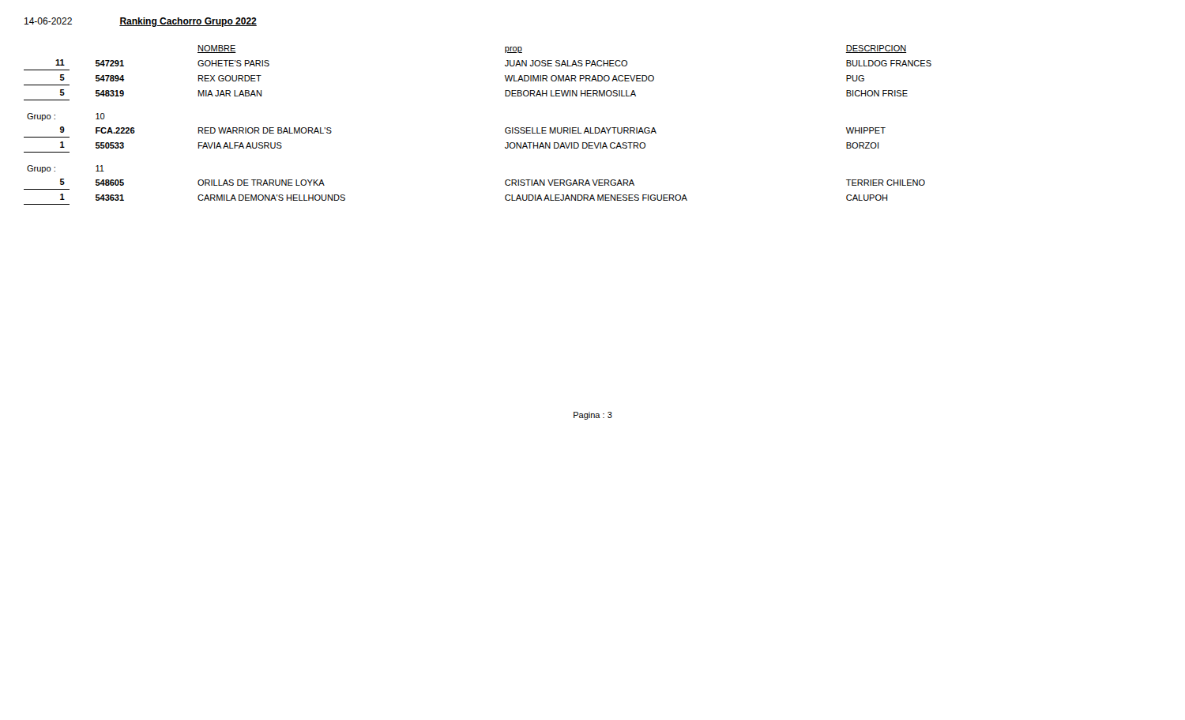14-06-2022 Ranking Cachorro Grupo 2022
| | | | NOMBRE | prop | DESCRIPCION |
| --- | --- | --- | --- | --- | --- |
| 11 | | 547291 | GOHETE'S PARIS | JUAN JOSE SALAS PACHECO | BULLDOG FRANCES |
| 5 | | 547894 | REX GOURDET | WLADIMIR OMAR PRADO ACEVEDO | PUG |
| 5 | | 548319 | MIA JAR LABAN | DEBORAH LEWIN HERMOSILLA | BICHON FRISE |
| Grupo : | 10 |
| 9 | | FCA.2226 | RED WARRIOR DE BALMORAL'S | GISSELLE MURIEL ALDAYTURRIAGA | WHIPPET |
| 1 | | 550533 | FAVIA ALFA AUSRUS | JONATHAN DAVID DEVIA CASTRO | BORZOI |
| Grupo : | 11 |
| 5 | | 548605 | ORILLAS DE TRARUNE LOYKA | CRISTIAN VERGARA VERGARA | TERRIER CHILENO |
| 1 | | 543631 | CARMILA DEMONA'S HELLHOUNDS | CLAUDIA ALEJANDRA MENESES FIGUEROA | CALUPOH |
Pagina : 3